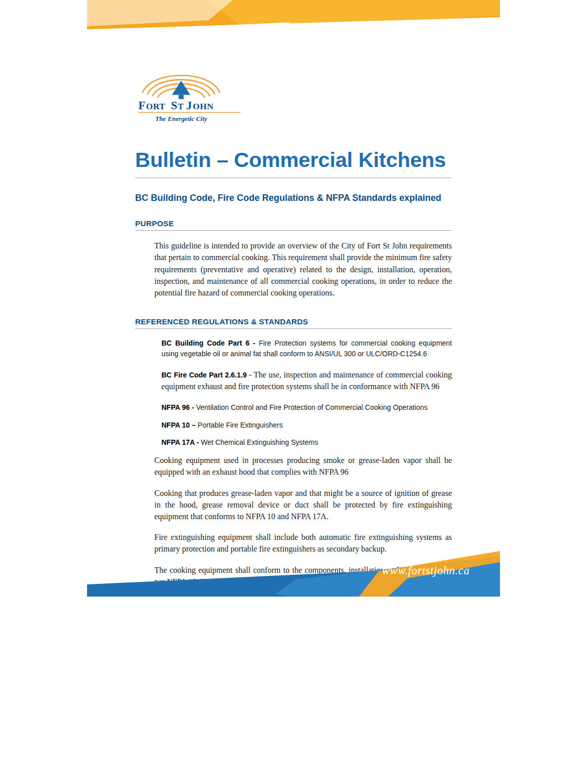F ORT S T J OHN The Energetic City
Bulletin – Commercial Kitchens
BC Building Code, Fire Code Regulations & NFPA Standards explained
PURPOSE
This guideline is intended to provide an overview of the City of Fort St John requirements that pertain to commercial cooking. This requirement shall provide the minimum fire safety requirements (preventative and operative) related to the design, installation, operation, inspection, and maintenance of all commercial cooking operations, in order to reduce the potential fire hazard of commercial cooking operations.
REFERENCED REGULATIONS & STANDARDS
BC Building Code Part 6 - Fire Protection systems for commercial cooking equipment using vegetable oil or animal fat shall conform to ANSI/UL 300 or ULC/ORD-C1254.6
BC Fire Code Part 2.6.1.9 - The use, inspection and maintenance of commercial cooking equipment exhaust and fire protection systems shall be in conformance with NFPA 96
NFPA 96 - Ventilation Control and Fire Protection of Commercial Cooking Operations
NFPA 10 – Portable Fire Extinguishers
NFPA 17A - Wet Chemical Extinguishing Systems
Cooking equipment used in processes producing smoke or grease-laden vapor shall be equipped with an exhaust hood that complies with NFPA 96
Cooking that produces grease-laden vapor and that might be a source of ignition of grease in the hood, grease removal device or duct shall be protected by fire extinguishing equipment that conforms to NFPA 10 and NFPA 17A.
Fire extinguishing equipment shall include both automatic fire extinguishing systems as primary protection and portable fire extinguishers as secondary backup.
The cooking equipment shall conform to the components, installation and maintenance as per NFPA 10, NFPA 17A, and NFPA 96.
www.fortstjohn.ca